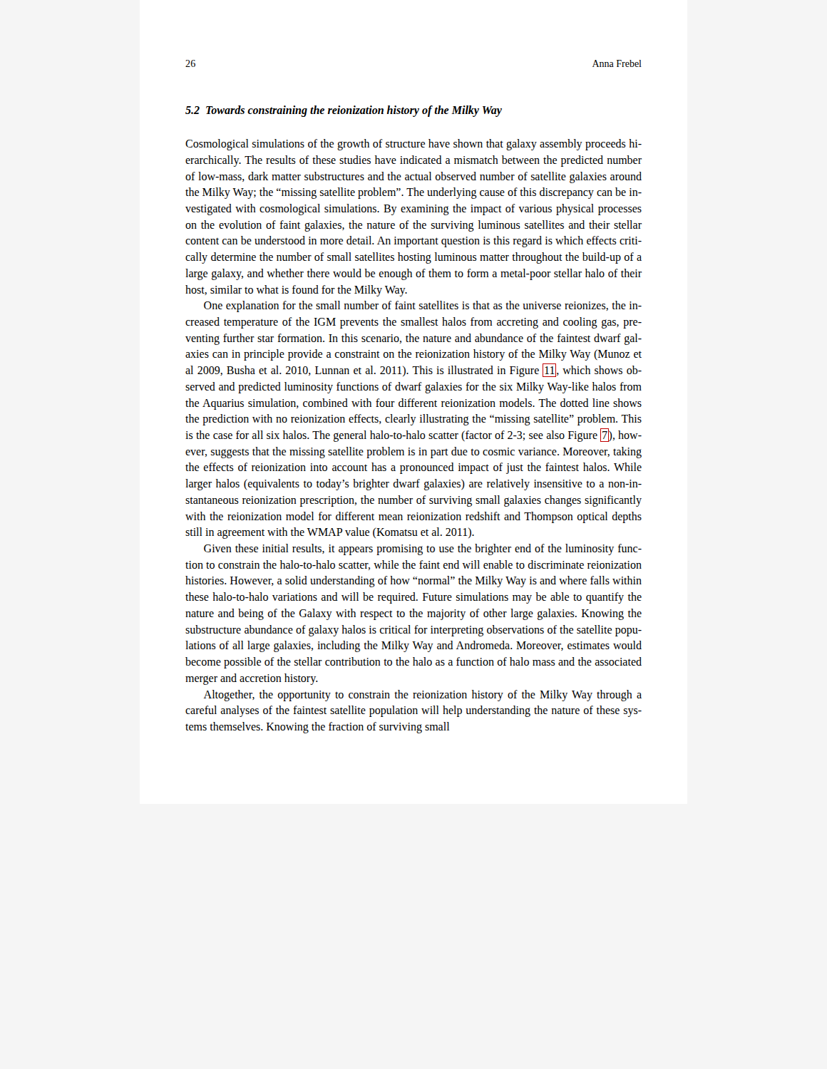26 Anna Frebel
5.2 Towards constraining the reionization history of the Milky Way
Cosmological simulations of the growth of structure have shown that galaxy assembly proceeds hierarchically. The results of these studies have indicated a mismatch between the predicted number of low-mass, dark matter substructures and the actual observed number of satellite galaxies around the Milky Way; the “missing satellite problem”. The underlying cause of this discrepancy can be investigated with cosmological simulations. By examining the impact of various physical processes on the evolution of faint galaxies, the nature of the surviving luminous satellites and their stellar content can be understood in more detail. An important question is this regard is which effects critically determine the number of small satellites hosting luminous matter throughout the build-up of a large galaxy, and whether there would be enough of them to form a metal-poor stellar halo of their host, similar to what is found for the Milky Way.
One explanation for the small number of faint satellites is that as the universe reionizes, the increased temperature of the IGM prevents the smallest halos from accreting and cooling gas, preventing further star formation. In this scenario, the nature and abundance of the faintest dwarf galaxies can in principle provide a constraint on the reionization history of the Milky Way (Munoz et al 2009, Busha et al. 2010, Lunnan et al. 2011). This is illustrated in Figure 11, which shows observed and predicted luminosity functions of dwarf galaxies for the six Milky Way-like halos from the Aquarius simulation, combined with four different reionization models. The dotted line shows the prediction with no reionization effects, clearly illustrating the “missing satellite” problem. This is the case for all six halos. The general halo-to-halo scatter (factor of 2-3; see also Figure 7), however, suggests that the missing satellite problem is in part due to cosmic variance. Moreover, taking the effects of reionization into account has a pronounced impact of just the faintest halos. While larger halos (equivalents to today’s brighter dwarf galaxies) are relatively insensitive to a non-instantaneous reionization prescription, the number of surviving small galaxies changes significantly with the reionization model for different mean reionization redshift and Thompson optical depths still in agreement with the WMAP value (Komatsu et al. 2011).
Given these initial results, it appears promising to use the brighter end of the luminosity function to constrain the halo-to-halo scatter, while the faint end will enable to discriminate reionization histories. However, a solid understanding of how “normal” the Milky Way is and where falls within these halo-to-halo variations and will be required. Future simulations may be able to quantify the nature and being of the Galaxy with respect to the majority of other large galaxies. Knowing the substructure abundance of galaxy halos is critical for interpreting observations of the satellite populations of all large galaxies, including the Milky Way and Andromeda. Moreover, estimates would become possible of the stellar contribution to the halo as a function of halo mass and the associated merger and accretion history.
Altogether, the opportunity to constrain the reionization history of the Milky Way through a careful analyses of the faintest satellite population will help understanding the nature of these systems themselves. Knowing the fraction of surviving small